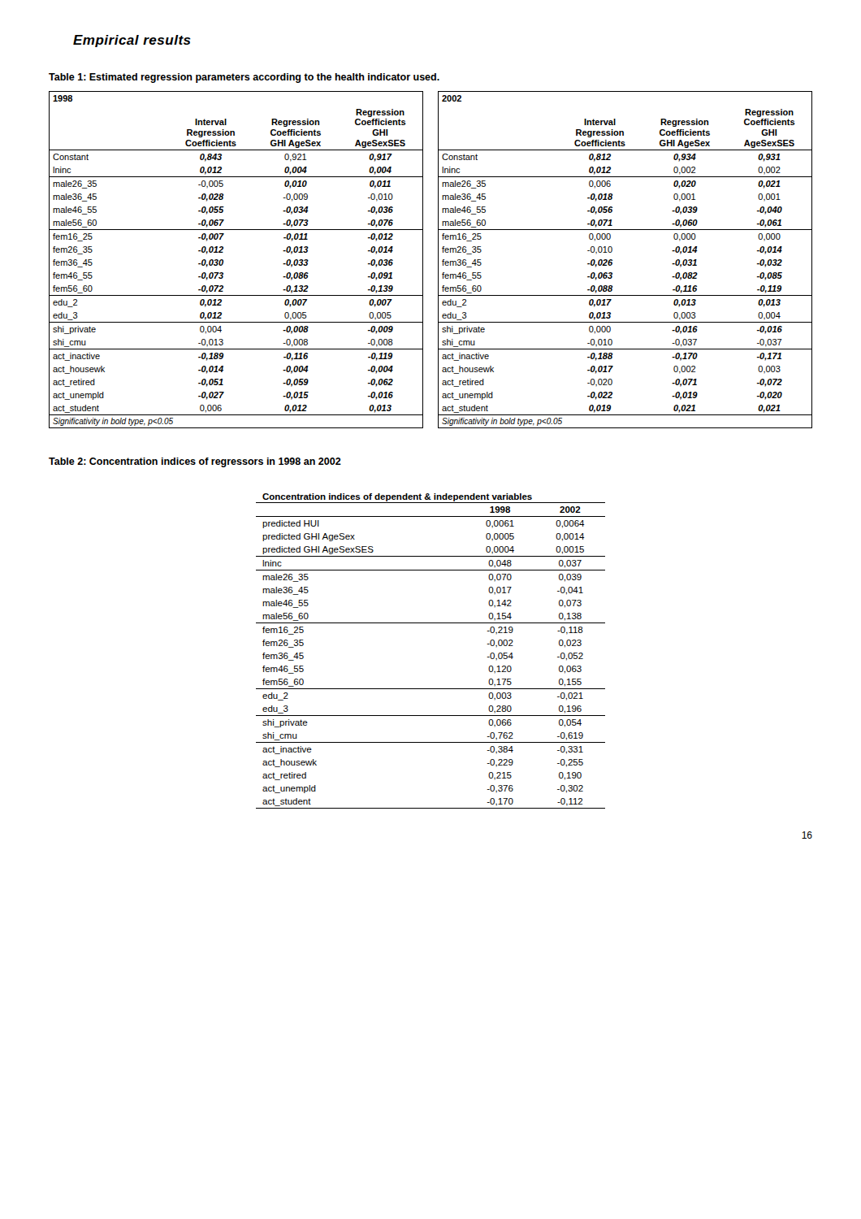Empirical results
Table 1: Estimated regression parameters according to the health indicator used.
| / 1998 / / / / / --- / --- / --- / --- / / / Interval Regression Coefficients / Regression Coefficients GHI AgeSex / Regression Coefficients GHI AgeSexSES / / Constant / 0,843 / 0,921 / 0,917 / / lninc / 0,012 / 0,004 / 0,004 / / male26_35 / -0,005 / 0,010 / 0,011 / / male36_45 / -0,028 / -0,009 / -0,010 / / male46_55 / -0,055 / -0,034 / -0,036 / / male56_60 / -0,067 / -0,073 / -0,076 / / fem16_25 / -0,007 / -0,011 / -0,012 / / fem26_35 / -0,012 / -0,013 / -0,014 / / fem36_45 / -0,030 / -0,033 / -0,036 / / fem46_55 / -0,073 / -0,086 / -0,091 / / fem56_60 / -0,072 / -0,132 / -0,139 / / edu_2 / 0,012 / 0,007 / 0,007 / / edu_3 / 0,012 / 0,005 / 0,005 / / shi_private / 0,004 / -0,008 / -0,009 / / shi_cmu / -0,013 / -0,008 / -0,008 / / act_inactive / -0,189 / -0,116 / -0,119 / / act_housewk / -0,014 / -0,004 / -0,004 / / act_retired / -0,051 / -0,059 / -0,062 / / act_unempld / -0,027 / -0,015 / -0,016 / / act_student / 0,006 / 0,012 / 0,013 / / Significativity in bold type, p<0.05 / | | / 2002 / / / / / --- / --- / --- / --- / / / Interval Regression Coefficients / Regression Coefficients GHI AgeSex / Regression Coefficients GHI AgeSexSES / / Constant / 0,812 / 0,934 / 0,931 / / lninc / 0,012 / 0,002 / 0,002 / / male26_35 / 0,006 / 0,020 / 0,021 / / male36_45 / -0,018 / 0,001 / 0,001 / / male46_55 / -0,056 / -0,039 / -0,040 / / male56_60 / -0,071 / -0,060 / -0,061 / / fem16_25 / 0,000 / 0,000 / 0,000 / / fem26_35 / -0,010 / -0,014 / -0,014 / / fem36_45 / -0,026 / -0,031 / -0,032 / / fem46_55 / -0,063 / -0,082 / -0,085 / / fem56_60 / -0,088 / -0,116 / -0,119 / / edu_2 / 0,017 / 0,013 / 0,013 / / edu_3 / 0,013 / 0,003 / 0,004 / / shi_private / 0,000 / -0,016 / -0,016 / / shi_cmu / -0,010 / -0,037 / -0,037 / / act_inactive / -0,188 / -0,170 / -0,171 / / act_housewk / -0,017 / 0,002 / 0,003 / / act_retired / -0,020 / -0,071 / -0,072 / / act_unempld / -0,022 / -0,019 / -0,020 / / act_student / 0,019 / 0,021 / 0,021 / / Significativity in bold type, p<0.05 / |
Table 2: Concentration indices of regressors in 1998 an 2002
| Concentration indices of dependent & independent variables |
| --- |
| | 1998 | 2002 |
| predicted HUI | 0,0061 | 0,0064 |
| predicted GHI AgeSex | 0,0005 | 0,0014 |
| predicted GHI AgeSexSES | 0,0004 | 0,0015 |
| lninc | 0,048 | 0,037 |
| male26_35 | 0,070 | 0,039 |
| male36_45 | 0,017 | -0,041 |
| male46_55 | 0,142 | 0,073 |
| male56_60 | 0,154 | 0,138 |
| fem16_25 | -0,219 | -0,118 |
| fem26_35 | -0,002 | 0,023 |
| fem36_45 | -0,054 | -0,052 |
| fem46_55 | 0,120 | 0,063 |
| fem56_60 | 0,175 | 0,155 |
| edu_2 | 0,003 | -0,021 |
| edu_3 | 0,280 | 0,196 |
| shi_private | 0,066 | 0,054 |
| shi_cmu | -0,762 | -0,619 |
| act_inactive | -0,384 | -0,331 |
| act_housewk | -0,229 | -0,255 |
| act_retired | 0,215 | 0,190 |
| act_unempld | -0,376 | -0,302 |
| act_student | -0,170 | -0,112 |
16